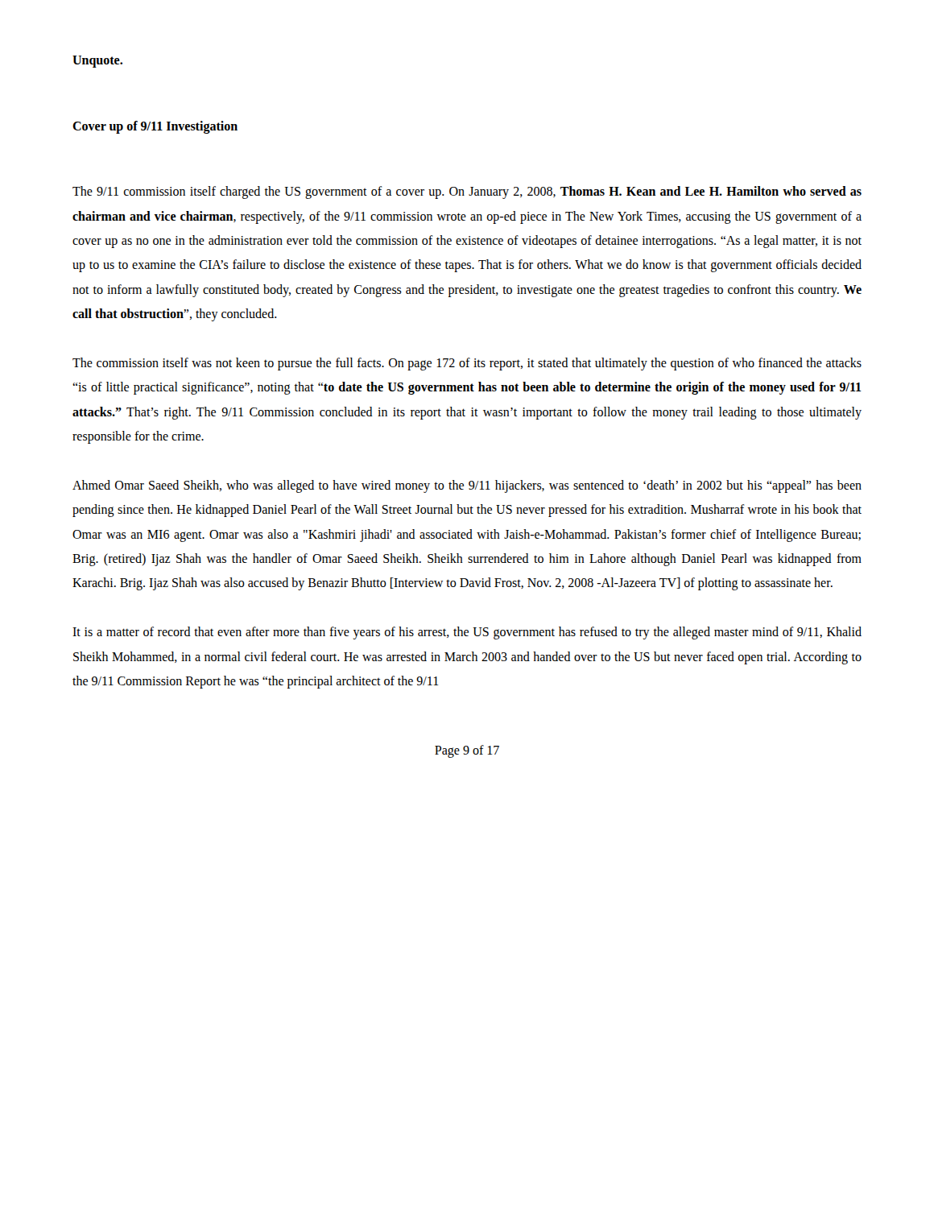Unquote.
Cover up of 9/11 Investigation
The 9/11 commission itself charged the US government of a cover up. On January 2, 2008, Thomas H. Kean and Lee H. Hamilton who served as chairman and vice chairman, respectively, of the 9/11 commission wrote an op-ed piece in The New York Times, accusing the US government of a cover up as no one in the administration ever told the commission of the existence of videotapes of detainee interrogations. “As a legal matter, it is not up to us to examine the CIA’s failure to disclose the existence of these tapes. That is for others. What we do know is that government officials decided not to inform a lawfully constituted body, created by Congress and the president, to investigate one the greatest tragedies to confront this country. We call that obstruction”, they concluded.
The commission itself was not keen to pursue the full facts. On page 172 of its report, it stated that ultimately the question of who financed the attacks “is of little practical significance”, noting that “to date the US government has not been able to determine the origin of the money used for 9/11 attacks.” That’s right. The 9/11 Commission concluded in its report that it wasn’t important to follow the money trail leading to those ultimately responsible for the crime.
Ahmed Omar Saeed Sheikh, who was alleged to have wired money to the 9/11 hijackers, was sentenced to ‘death’ in 2002 but his “appeal” has been pending since then. He kidnapped Daniel Pearl of the Wall Street Journal but the US never pressed for his extradition. Musharraf wrote in his book that Omar was an MI6 agent. Omar was also a "Kashmiri jihadi' and associated with Jaish-e-Mohammad. Pakistan’s former chief of Intelligence Bureau; Brig. (retired) Ijaz Shah was the handler of Omar Saeed Sheikh. Sheikh surrendered to him in Lahore although Daniel Pearl was kidnapped from Karachi. Brig. Ijaz Shah was also accused by Benazir Bhutto [Interview to David Frost, Nov. 2, 2008 -Al-Jazeera TV] of plotting to assassinate her.
It is a matter of record that even after more than five years of his arrest, the US government has refused to try the alleged master mind of 9/11, Khalid Sheikh Mohammed, in a normal civil federal court. He was arrested in March 2003 and handed over to the US but never faced open trial. According to the 9/11 Commission Report he was “the principal architect of the 9/11
Page 9 of 17